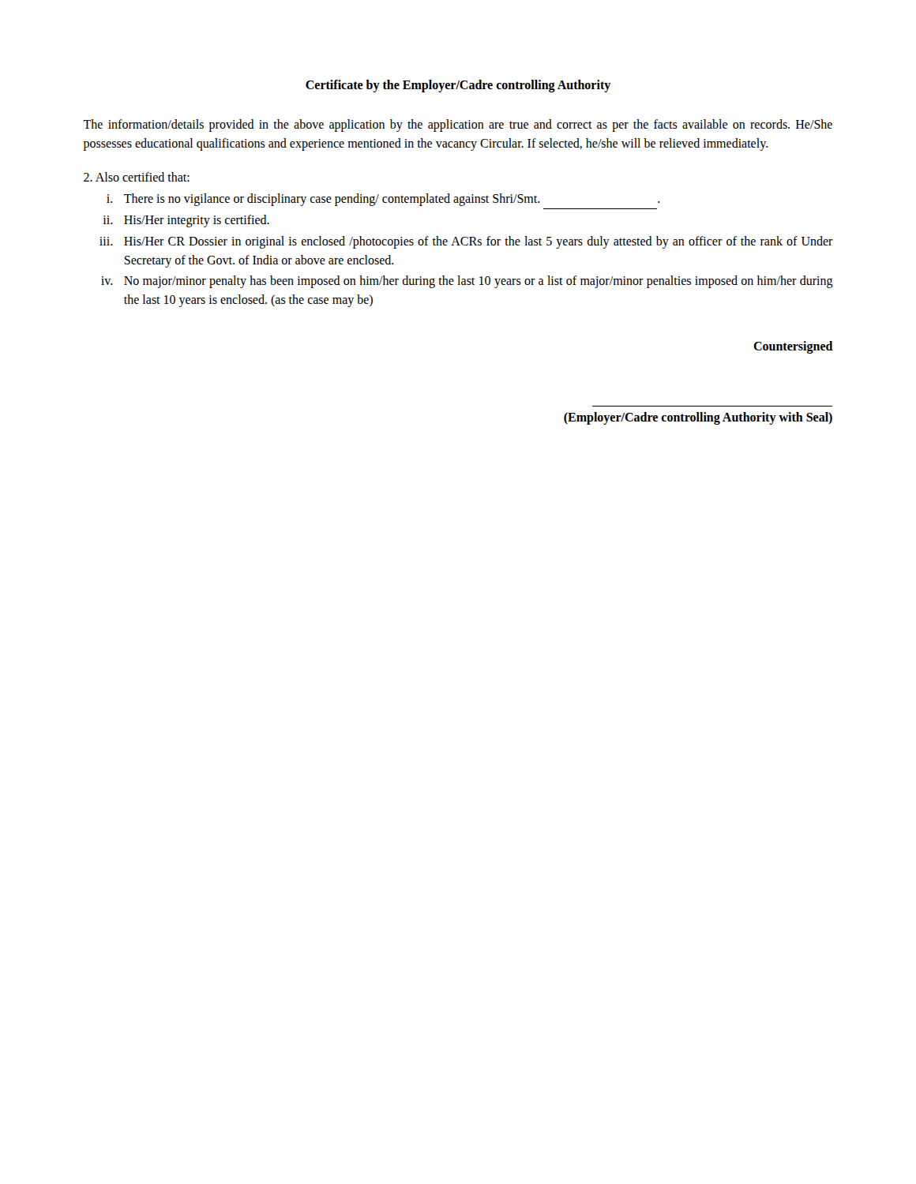Certificate by the Employer/Cadre controlling Authority
The information/details provided in the above application by the application are true and correct as per the facts available on records. He/She possesses educational qualifications and experience mentioned in the vacancy Circular. If selected, he/she will be relieved immediately.
2. Also certified that:
There is no vigilance or disciplinary case pending/ contemplated against Shri/Smt. .
His/Her integrity is certified.
His/Her CR Dossier in original is enclosed /photocopies of the ACRs for the last 5 years duly attested by an officer of the rank of Under Secretary of the Govt. of India or above are enclosed.
No major/minor penalty has been imposed on him/her during the last 10 years or a list of major/minor penalties imposed on him/her during the last 10 years is enclosed. (as the case may be)
Countersigned
(Employer/Cadre controlling Authority with Seal)